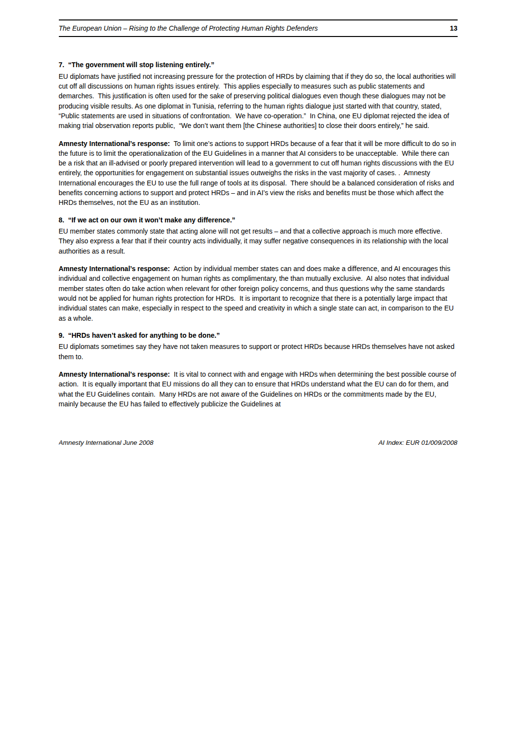13 The European Union – Rising to the Challenge of Protecting Human Rights Defenders
7. “The government will stop listening entirely.”
EU diplomats have justified not increasing pressure for the protection of HRDs by claiming that if they do so, the local authorities will cut off all discussions on human rights issues entirely. This applies especially to measures such as public statements and demarches. This justification is often used for the sake of preserving political dialogues even though these dialogues may not be producing visible results. As one diplomat in Tunisia, referring to the human rights dialogue just started with that country, stated, “Public statements are used in situations of confrontation. We have co-operation.” In China, one EU diplomat rejected the idea of making trial observation reports public, “We don’t want them [the Chinese authorities] to close their doors entirely,” he said.
Amnesty International’s response: To limit one’s actions to support HRDs because of a fear that it will be more difficult to do so in the future is to limit the operationalization of the EU Guidelines in a manner that AI considers to be unacceptable. While there can be a risk that an ill-advised or poorly prepared intervention will lead to a government to cut off human rights discussions with the EU entirely, the opportunities for engagement on substantial issues outweighs the risks in the vast majority of cases. . Amnesty International encourages the EU to use the full range of tools at its disposal. There should be a balanced consideration of risks and benefits concerning actions to support and protect HRDs – and in AI’s view the risks and benefits must be those which affect the HRDs themselves, not the EU as an institution.
8. “If we act on our own it won’t make any difference.”
EU member states commonly state that acting alone will not get results – and that a collective approach is much more effective. They also express a fear that if their country acts individually, it may suffer negative consequences in its relationship with the local authorities as a result.
Amnesty International’s response: Action by individual member states can and does make a difference, and AI encourages this individual and collective engagement on human rights as complimentary, the than mutually exclusive. AI also notes that individual member states often do take action when relevant for other foreign policy concerns, and thus questions why the same standards would not be applied for human rights protection for HRDs. It is important to recognize that there is a potentially large impact that individual states can make, especially in respect to the speed and creativity in which a single state can act, in comparison to the EU as a whole.
9. “HRDs haven’t asked for anything to be done.”
EU diplomats sometimes say they have not taken measures to support or protect HRDs because HRDs themselves have not asked them to.
Amnesty International’s response: It is vital to connect with and engage with HRDs when determining the best possible course of action. It is equally important that EU missions do all they can to ensure that HRDs understand what the EU can do for them, and what the EU Guidelines contain. Many HRDs are not aware of the Guidelines on HRDs or the commitments made by the EU, mainly because the EU has failed to effectively publicize the Guidelines at
Amnesty International June 2008 AI Index: EUR 01/009/2008